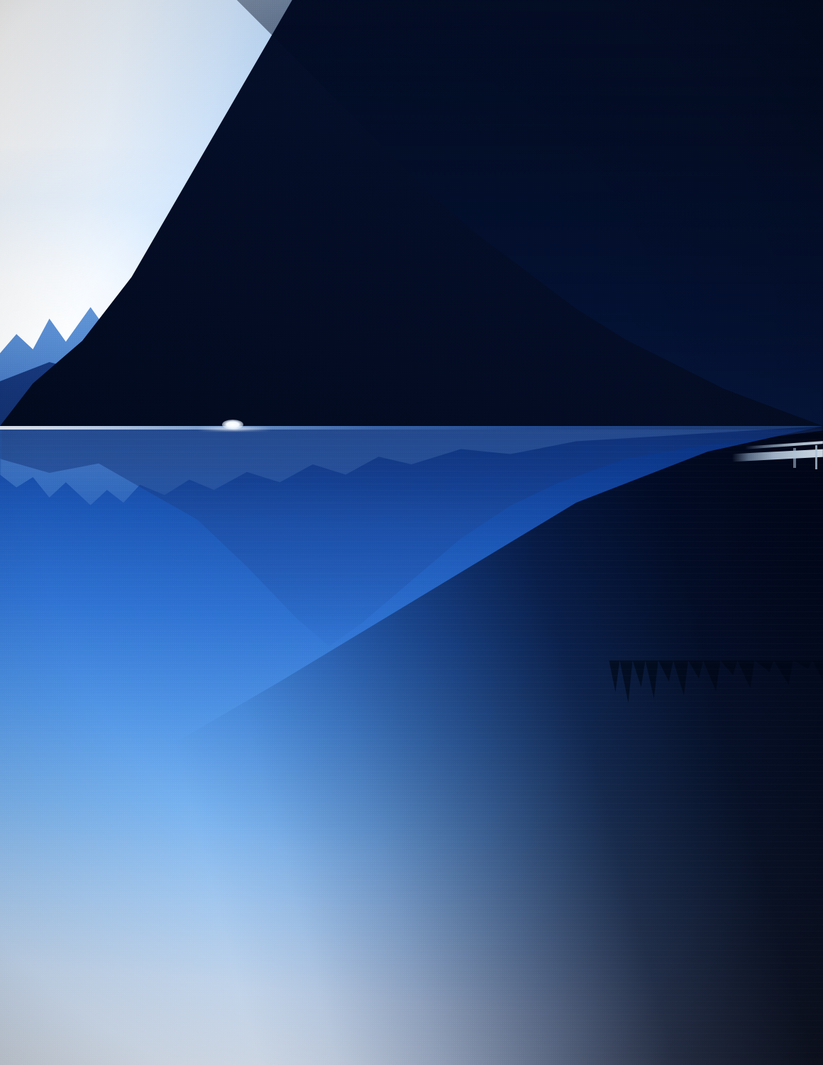Mountain Lake at Dusk